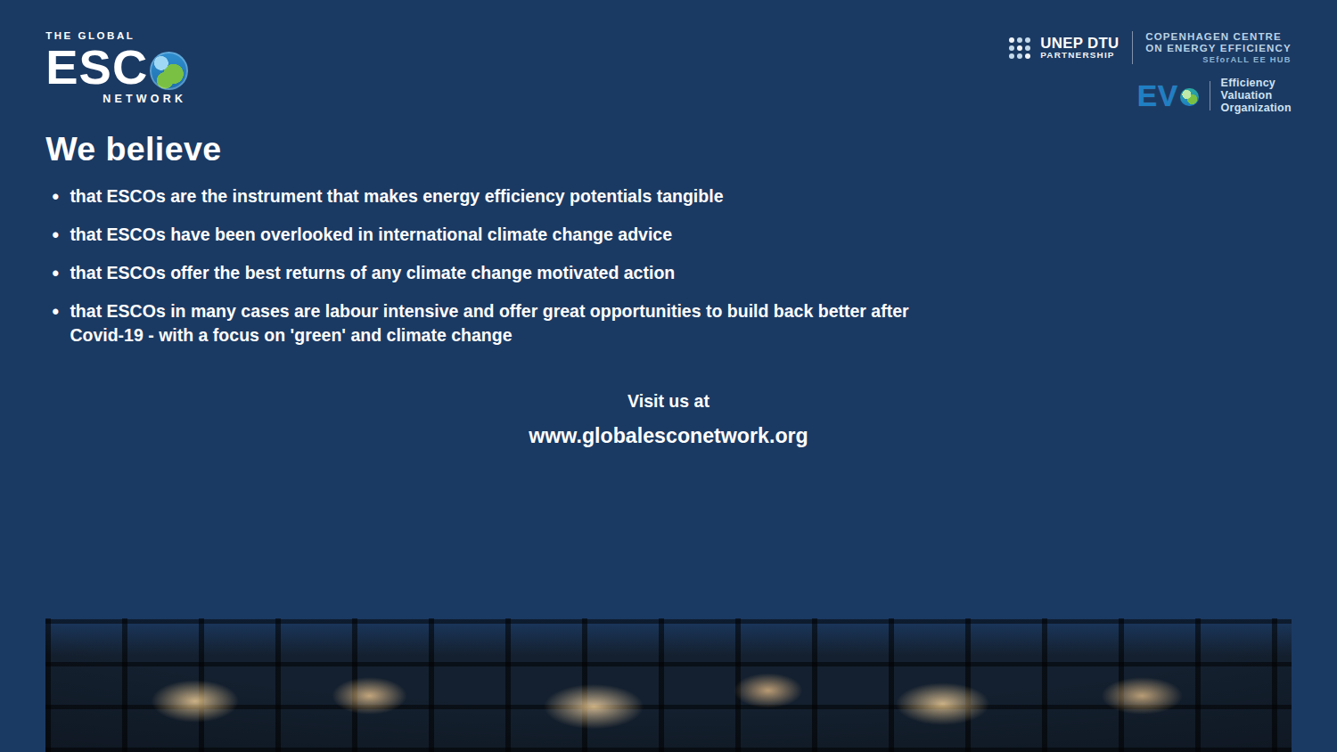THE GLOBAL
ESC
NETWORK
UNEP DTU
PARTNERSHIP
COPENHAGEN CENTRE
ON ENERGY EFFICIENCY
SEforALL EE HUB
EV
Efficiency Valuation Organization
We believe
that ESCOs are the instrument that makes energy efficiency potentials tangible
that ESCOs have been overlooked in international climate change advice
that ESCOs offer the best returns of any climate change motivated action
that ESCOs in many cases are labour intensive and offer great opportunities to build back better after Covid-19 - with a focus on 'green' and climate change
Visit us at
www.globalesconetwork.org